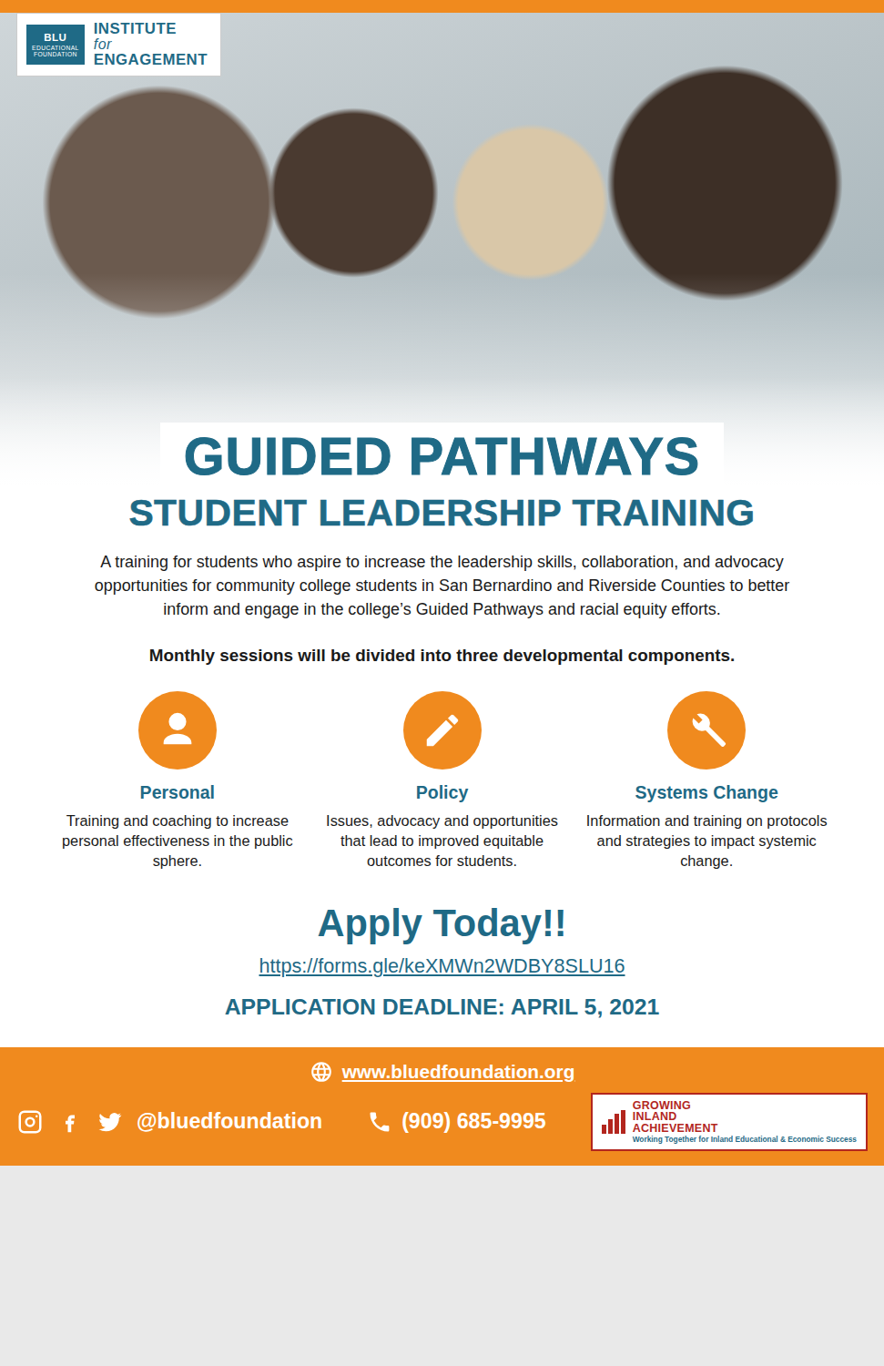BLUEDUCATIONAL
FOUNDATION
Institutefor Engagement
Guided Pathways
Student Leadership Training
A training for students who aspire to increase the leadership skills, collaboration, and advocacy opportunities for community college students in San Bernardino and Riverside Counties to better inform and engage in the college’s Guided Pathways and racial equity efforts.
Monthly sessions will be divided into three developmental components.
Personal
Training and coaching to increase personal effectiveness in the public sphere.
Policy
Issues, advocacy and opportunities that lead to improved equitable outcomes for students.
Systems Change
Information and training on protocols and strategies to impact systemic change.
Apply Today!!
https://forms.gle/keXMWn2WDBY8SLU16
Application Deadline: April 5, 2021
www.bluedfoundation.org
@bluedfoundation
(909) 685-9995
Growing
Inland
Achievement Working Together for Inland Educational & Economic Success